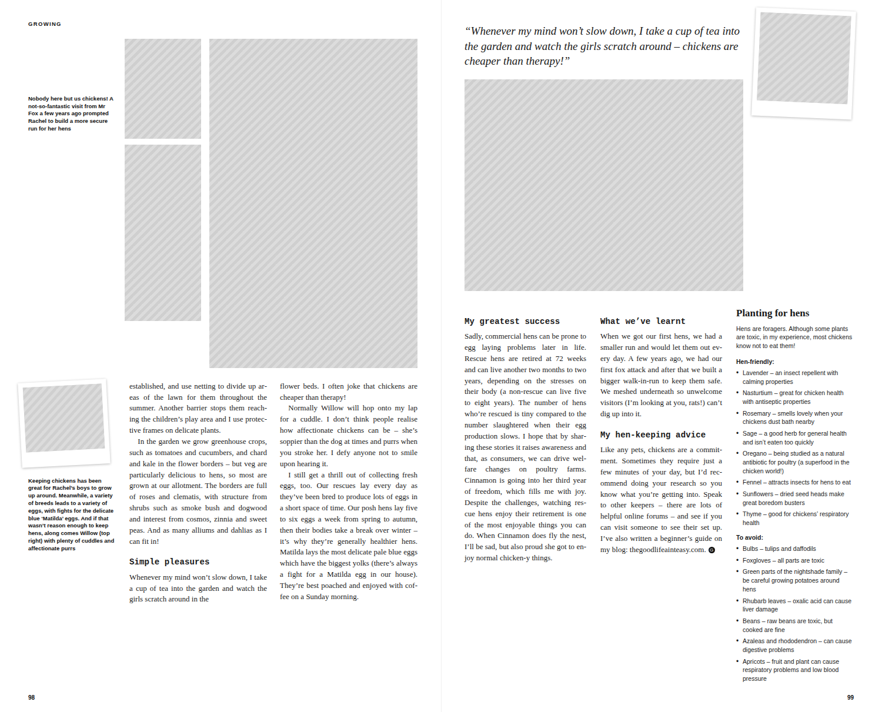Growing
Nobody here but us chickens! A not-so-fantastic visit from Mr Fox a few years ago prompted Rachel to build a more secure run for her hens
Keeping chickens has been great for Rachel’s boys to grow up around. Meanwhile, a variety of breeds leads to a variety of eggs, with fights for the delicate blue ‘Matilda’ eggs. And if that wasn’t reason enough to keep hens, along comes Willow (top right) with plenty of cuddles and affectionate purrs
established, and use netting to divide up areas of the lawn for them throughout the summer. Another barrier stops them reaching the children’s play area and I use protective frames on delicate plants.
In the garden we grow greenhouse crops, such as tomatoes and cucumbers, and chard and kale in the flower borders – but veg are particularly delicious to hens, so most are grown at our allotment. The borders are full of roses and clematis, with structure from shrubs such as smoke bush and dogwood and interest from cosmos, zinnia and sweet peas. And as many alliums and dahlias as I can fit in!
Simple pleasures
Whenever my mind won’t slow down, I take a cup of tea into the garden and watch the girls scratch around in the
flower beds. I often joke that chickens are cheaper than therapy!
Normally Willow will hop onto my lap for a cuddle. I don’t think people realise how affectionate chickens can be – she’s soppier than the dog at times and purrs when you stroke her. I defy anyone not to smile upon hearing it.
I still get a thrill out of collecting fresh eggs, too. Our rescues lay every day as they’ve been bred to produce lots of eggs in a short space of time. Our posh hens lay five to six eggs a week from spring to autumn, then their bodies take a break over winter – it’s why they’re generally healthier hens. Matilda lays the most delicate pale blue eggs which have the biggest yolks (there’s always a fight for a Matilda egg in our house). They’re best poached and enjoyed with coffee on a Sunday morning.
98
“Whenever my mind won’t slow down, I take a cup of tea into the garden and watch the girls scratch around – chickens are cheaper than therapy!”
My greatest success
Sadly, commercial hens can be prone to egg laying problems later in life. Rescue hens are retired at 72 weeks and can live another two months to two years, depending on the stresses on their body (a non-rescue can live five to eight years). The number of hens who’re rescued is tiny compared to the number slaughtered when their egg production slows. I hope that by sharing these stories it raises awareness and that, as consumers, we can drive welfare changes on poultry farms. Cinnamon is going into her third year of freedom, which fills me with joy. Despite the challenges, watching rescue hens enjoy their retirement is one of the most enjoyable things you can do. When Cinnamon does fly the nest, I’ll be sad, but also proud she got to enjoy normal chicken-y things.
What we’ve learnt
When we got our first hens, we had a smaller run and would let them out every day. A few years ago, we had our first fox attack and after that we built a bigger walk-in-run to keep them safe. We meshed underneath so unwelcome visitors (I’m looking at you, rats!) can’t dig up into it.
My hen-keeping advice
Like any pets, chickens are a commitment. Sometimes they require just a few minutes of your day, but I’d recommend doing your research so you know what you’re getting into. Speak to other keepers – there are lots of helpful online forums – and see if you can visit someone to see their set up. I’ve also written a beginner’s guide on my blog: thegoodlifeainteasy.com.G
Planting for hens
Hens are foragers. Although some plants are toxic, in my experience, most chickens know not to eat them!
Hen-friendly:
Lavender – an insect repellent with calming properties
Nasturtium – great for chicken health with antiseptic properties
Rosemary – smells lovely when your chickens dust bath nearby
Sage – a good herb for general health and isn’t eaten too quickly
Oregano – being studied as a natural antibiotic for poultry (a superfood in the chicken world!)
Fennel – attracts insects for hens to eat
Sunflowers – dried seed heads make great boredom busters
Thyme – good for chickens’ respiratory health
To avoid:
Bulbs – tulips and daffodils
Foxgloves – all parts are toxic
Green parts of the nightshade family – be careful growing potatoes around hens
Rhubarb leaves – oxalic acid can cause liver damage
Beans – raw beans are toxic, but cooked are fine
Azaleas and rhododendron – can cause digestive problems
Apricots – fruit and plant can cause respiratory problems and low blood pressure
99